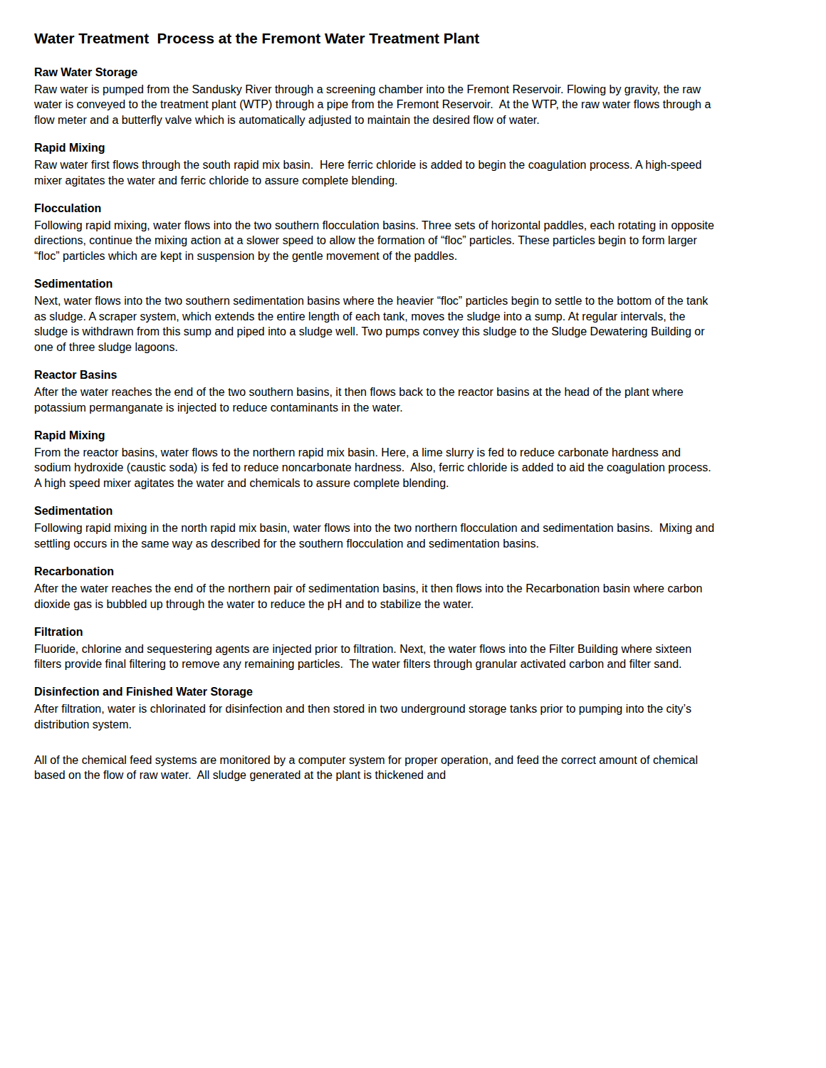Water Treatment Process at the Fremont Water Treatment Plant
Raw Water Storage
Raw water is pumped from the Sandusky River through a screening chamber into the Fremont Reservoir. Flowing by gravity, the raw water is conveyed to the treatment plant (WTP) through a pipe from the Fremont Reservoir. At the WTP, the raw water flows through a flow meter and a butterfly valve which is automatically adjusted to maintain the desired flow of water.
Rapid Mixing
Raw water first flows through the south rapid mix basin. Here ferric chloride is added to begin the coagulation process. A high-speed mixer agitates the water and ferric chloride to assure complete blending.
Flocculation
Following rapid mixing, water flows into the two southern flocculation basins. Three sets of horizontal paddles, each rotating in opposite directions, continue the mixing action at a slower speed to allow the formation of “floc” particles. These particles begin to form larger “floc” particles which are kept in suspension by the gentle movement of the paddles.
Sedimentation
Next, water flows into the two southern sedimentation basins where the heavier “floc” particles begin to settle to the bottom of the tank as sludge. A scraper system, which extends the entire length of each tank, moves the sludge into a sump. At regular intervals, the sludge is withdrawn from this sump and piped into a sludge well. Two pumps convey this sludge to the Sludge Dewatering Building or one of three sludge lagoons.
Reactor Basins
After the water reaches the end of the two southern basins, it then flows back to the reactor basins at the head of the plant where potassium permanganate is injected to reduce contaminants in the water.
Rapid Mixing
From the reactor basins, water flows to the northern rapid mix basin. Here, a lime slurry is fed to reduce carbonate hardness and sodium hydroxide (caustic soda) is fed to reduce noncarbonate hardness. Also, ferric chloride is added to aid the coagulation process. A high speed mixer agitates the water and chemicals to assure complete blending.
Sedimentation
Following rapid mixing in the north rapid mix basin, water flows into the two northern flocculation and sedimentation basins. Mixing and settling occurs in the same way as described for the southern flocculation and sedimentation basins.
Recarbonation
After the water reaches the end of the northern pair of sedimentation basins, it then flows into the Recarbonation basin where carbon dioxide gas is bubbled up through the water to reduce the pH and to stabilize the water.
Filtration
Fluoride, chlorine and sequestering agents are injected prior to filtration. Next, the water flows into the Filter Building where sixteen filters provide final filtering to remove any remaining particles. The water filters through granular activated carbon and filter sand.
Disinfection and Finished Water Storage
After filtration, water is chlorinated for disinfection and then stored in two underground storage tanks prior to pumping into the city’s distribution system.
All of the chemical feed systems are monitored by a computer system for proper operation, and feed the correct amount of chemical based on the flow of raw water. All sludge generated at the plant is thickened and